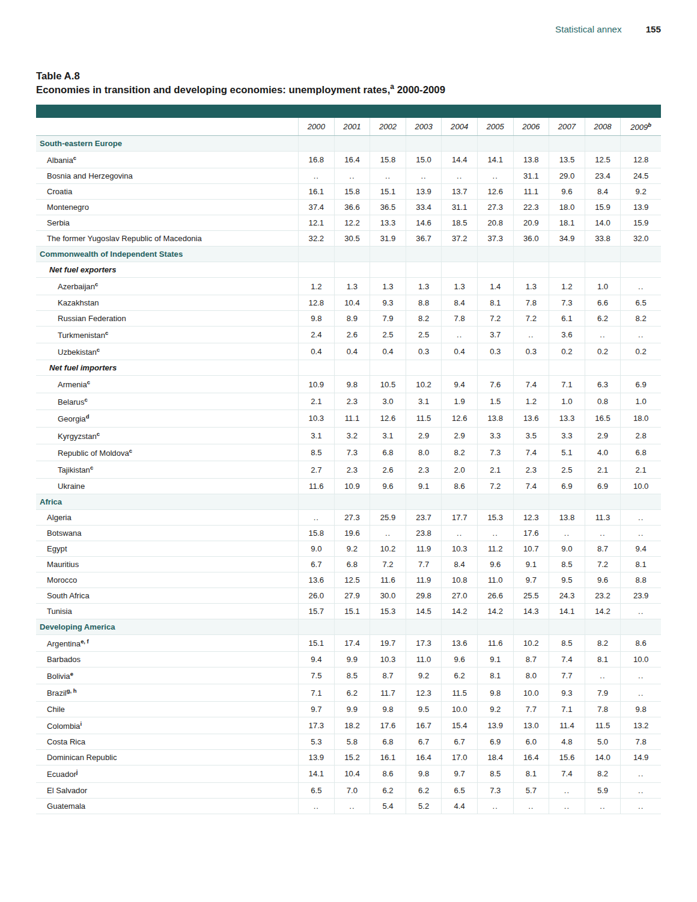Statistical annex 155
Table A.8
Economies in transition and developing economies: unemployment rates,a 2000-2009
| | 2000 | 2001 | 2002 | 2003 | 2004 | 2005 | 2006 | 2007 | 2008 | 2009 b |
| --- | --- | --- | --- | --- | --- | --- | --- | --- | --- | --- |
| South-eastern Europe | | | | | | | | | | |
| Albania c | 16.8 | 16.4 | 15.8 | 15.0 | 14.4 | 14.1 | 13.8 | 13.5 | 12.5 | 12.8 |
| Bosnia and Herzegovina | .. | .. | .. | .. | .. | .. | 31.1 | 29.0 | 23.4 | 24.5 |
| Croatia | 16.1 | 15.8 | 15.1 | 13.9 | 13.7 | 12.6 | 11.1 | 9.6 | 8.4 | 9.2 |
| Montenegro | 37.4 | 36.6 | 36.5 | 33.4 | 31.1 | 27.3 | 22.3 | 18.0 | 15.9 | 13.9 |
| Serbia | 12.1 | 12.2 | 13.3 | 14.6 | 18.5 | 20.8 | 20.9 | 18.1 | 14.0 | 15.9 |
| The former Yugoslav Republic of Macedonia | 32.2 | 30.5 | 31.9 | 36.7 | 37.2 | 37.3 | 36.0 | 34.9 | 33.8 | 32.0 |
| Commonwealth of Independent States | | | | | | | | | | |
| Net fuel exporters | | | | | | | | | | |
| Azerbaijan c | 1.2 | 1.3 | 1.3 | 1.3 | 1.3 | 1.4 | 1.3 | 1.2 | 1.0 | .. |
| Kazakhstan | 12.8 | 10.4 | 9.3 | 8.8 | 8.4 | 8.1 | 7.8 | 7.3 | 6.6 | 6.5 |
| Russian Federation | 9.8 | 8.9 | 7.9 | 8.2 | 7.8 | 7.2 | 7.2 | 6.1 | 6.2 | 8.2 |
| Turkmenistan c | 2.4 | 2.6 | 2.5 | 2.5 | .. | 3.7 | .. | 3.6 | .. | .. |
| Uzbekistan c | 0.4 | 0.4 | 0.4 | 0.3 | 0.4 | 0.3 | 0.3 | 0.2 | 0.2 | 0.2 |
| Net fuel importers | | | | | | | | | | |
| Armenia c | 10.9 | 9.8 | 10.5 | 10.2 | 9.4 | 7.6 | 7.4 | 7.1 | 6.3 | 6.9 |
| Belarus c | 2.1 | 2.3 | 3.0 | 3.1 | 1.9 | 1.5 | 1.2 | 1.0 | 0.8 | 1.0 |
| Georgia d | 10.3 | 11.1 | 12.6 | 11.5 | 12.6 | 13.8 | 13.6 | 13.3 | 16.5 | 18.0 |
| Kyrgyzstan c | 3.1 | 3.2 | 3.1 | 2.9 | 2.9 | 3.3 | 3.5 | 3.3 | 2.9 | 2.8 |
| Republic of Moldova c | 8.5 | 7.3 | 6.8 | 8.0 | 8.2 | 7.3 | 7.4 | 5.1 | 4.0 | 6.8 |
| Tajikistan c | 2.7 | 2.3 | 2.6 | 2.3 | 2.0 | 2.1 | 2.3 | 2.5 | 2.1 | 2.1 |
| Ukraine | 11.6 | 10.9 | 9.6 | 9.1 | 8.6 | 7.2 | 7.4 | 6.9 | 6.9 | 10.0 |
| Africa | | | | | | | | | | |
| Algeria | .. | 27.3 | 25.9 | 23.7 | 17.7 | 15.3 | 12.3 | 13.8 | 11.3 | .. |
| Botswana | 15.8 | 19.6 | .. | 23.8 | .. | .. | 17.6 | .. | .. | .. |
| Egypt | 9.0 | 9.2 | 10.2 | 11.9 | 10.3 | 11.2 | 10.7 | 9.0 | 8.7 | 9.4 |
| Mauritius | 6.7 | 6.8 | 7.2 | 7.7 | 8.4 | 9.6 | 9.1 | 8.5 | 7.2 | 8.1 |
| Morocco | 13.6 | 12.5 | 11.6 | 11.9 | 10.8 | 11.0 | 9.7 | 9.5 | 9.6 | 8.8 |
| South Africa | 26.0 | 27.9 | 30.0 | 29.8 | 27.0 | 26.6 | 25.5 | 24.3 | 23.2 | 23.9 |
| Tunisia | 15.7 | 15.1 | 15.3 | 14.5 | 14.2 | 14.2 | 14.3 | 14.1 | 14.2 | .. |
| Developing America | | | | | | | | | | |
| Argentina e, f | 15.1 | 17.4 | 19.7 | 17.3 | 13.6 | 11.6 | 10.2 | 8.5 | 8.2 | 8.6 |
| Barbados | 9.4 | 9.9 | 10.3 | 11.0 | 9.6 | 9.1 | 8.7 | 7.4 | 8.1 | 10.0 |
| Bolivia e | 7.5 | 8.5 | 8.7 | 9.2 | 6.2 | 8.1 | 8.0 | 7.7 | .. | .. |
| Brazil g, h | 7.1 | 6.2 | 11.7 | 12.3 | 11.5 | 9.8 | 10.0 | 9.3 | 7.9 | .. |
| Chile | 9.7 | 9.9 | 9.8 | 9.5 | 10.0 | 9.2 | 7.7 | 7.1 | 7.8 | 9.8 |
| Colombia i | 17.3 | 18.2 | 17.6 | 16.7 | 15.4 | 13.9 | 13.0 | 11.4 | 11.5 | 13.2 |
| Costa Rica | 5.3 | 5.8 | 6.8 | 6.7 | 6.7 | 6.9 | 6.0 | 4.8 | 5.0 | 7.8 |
| Dominican Republic | 13.9 | 15.2 | 16.1 | 16.4 | 17.0 | 18.4 | 16.4 | 15.6 | 14.0 | 14.9 |
| Ecuador j | 14.1 | 10.4 | 8.6 | 9.8 | 9.7 | 8.5 | 8.1 | 7.4 | 8.2 | .. |
| El Salvador | 6.5 | 7.0 | 6.2 | 6.2 | 6.5 | 7.3 | 5.7 | .. | 5.9 | .. |
| Guatemala | .. | .. | 5.4 | 5.2 | 4.4 | .. | .. | .. | .. | .. |